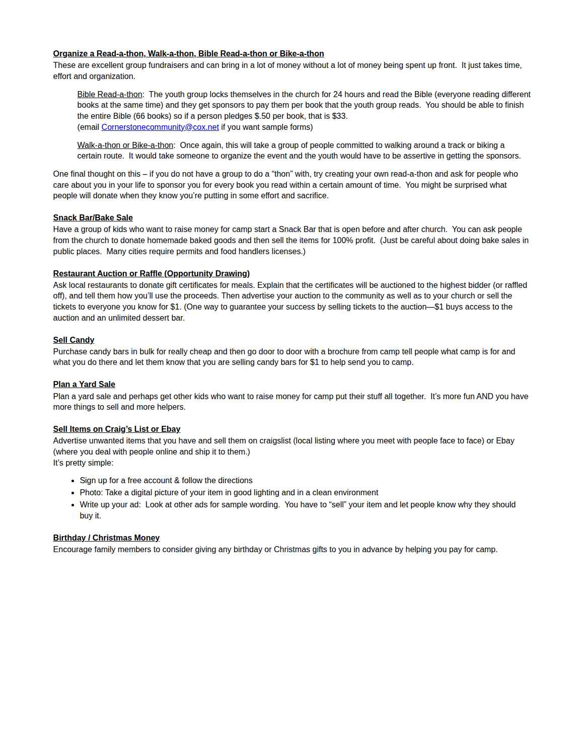Organize a Read-a-thon, Walk-a-thon, Bible Read-a-thon or Bike-a-thon
These are excellent group fundraisers and can bring in a lot of money without a lot of money being spent up front. It just takes time, effort and organization.
Bible Read-a-thon: The youth group locks themselves in the church for 24 hours and read the Bible (everyone reading different books at the same time) and they get sponsors to pay them per book that the youth group reads. You should be able to finish the entire Bible (66 books) so if a person pledges $.50 per book, that is $33.
(email Cornerstonecommunity@cox.net if you want sample forms)
Walk-a-thon or Bike-a-thon: Once again, this will take a group of people committed to walking around a track or biking a certain route. It would take someone to organize the event and the youth would have to be assertive in getting the sponsors.
One final thought on this – if you do not have a group to do a “thon” with, try creating your own read-a-thon and ask for people who care about you in your life to sponsor you for every book you read within a certain amount of time. You might be surprised what people will donate when they know you’re putting in some effort and sacrifice.
Snack Bar/Bake Sale
Have a group of kids who want to raise money for camp start a Snack Bar that is open before and after church. You can ask people from the church to donate homemade baked goods and then sell the items for 100% profit. (Just be careful about doing bake sales in public places. Many cities require permits and food handlers licenses.)
Restaurant Auction or Raffle (Opportunity Drawing)
Ask local restaurants to donate gift certificates for meals. Explain that the certificates will be auctioned to the highest bidder (or raffled off), and tell them how you’ll use the proceeds. Then advertise your auction to the community as well as to your church or sell the tickets to everyone you know for $1. (One way to guarantee your success by selling tickets to the auction—$1 buys access to the auction and an unlimited dessert bar.
Sell Candy
Purchase candy bars in bulk for really cheap and then go door to door with a brochure from camp tell people what camp is for and what you do there and let them know that you are selling candy bars for $1 to help send you to camp.
Plan a Yard Sale
Plan a yard sale and perhaps get other kids who want to raise money for camp put their stuff all together. It’s more fun AND you have more things to sell and more helpers.
Sell Items on Craig’s List or Ebay
Advertise unwanted items that you have and sell them on craigslist (local listing where you meet with people face to face) or Ebay (where you deal with people online and ship it to them.)
It’s pretty simple:
Sign up for a free account & follow the directions
Photo: Take a digital picture of your item in good lighting and in a clean environment
Write up your ad: Look at other ads for sample wording. You have to “sell” your item and let people know why they should buy it.
Birthday / Christmas Money
Encourage family members to consider giving any birthday or Christmas gifts to you in advance by helping you pay for camp.